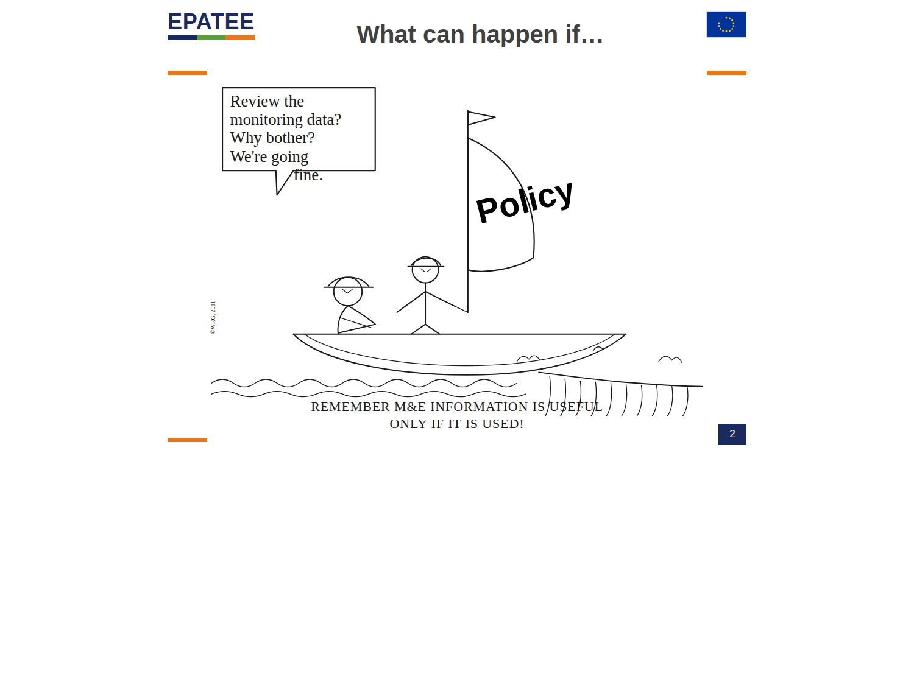EPATEE
What can happen if…
Review the monitoring data? Why bother? We're going fine. Policy ©WRG, 2011
REMEMBER M&E INFORMATION IS USEFUL
ONLY IF IT IS USED!
2